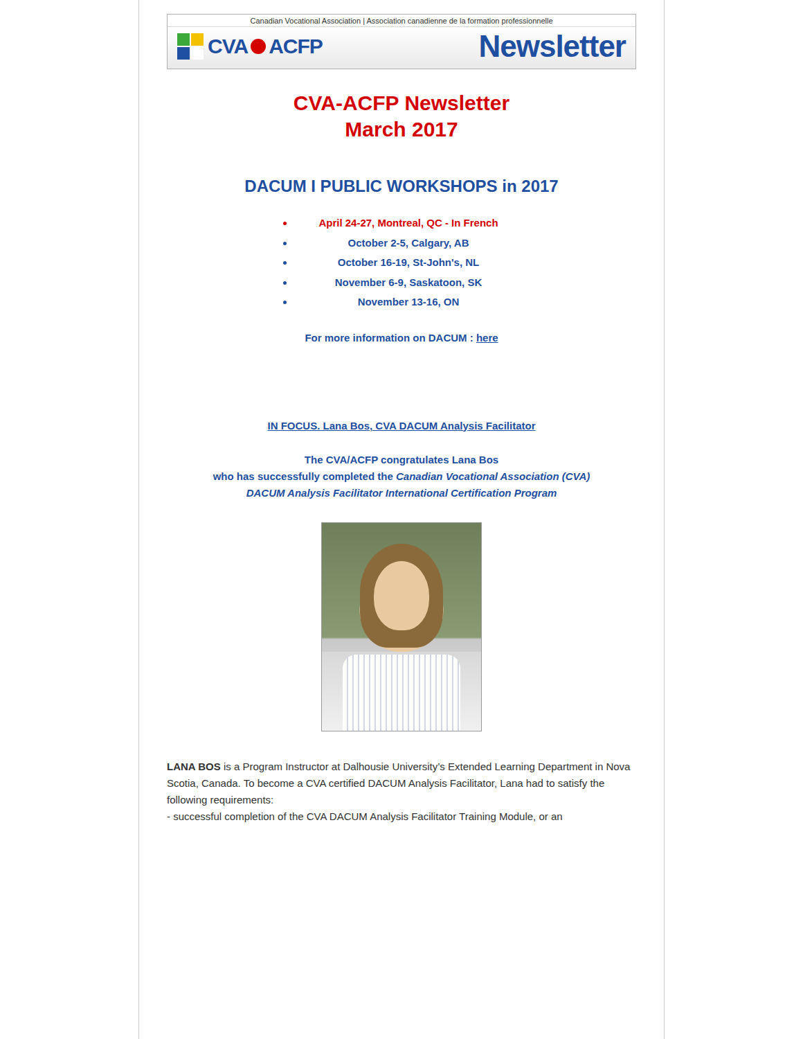Canadian Vocational Association | Association canadienne de la formation professionnelle
CVA ACFP
Newsletter
CVA-ACFP Newsletter
March 2017
DACUM I PUBLIC WORKSHOPS in 2017
April 24-27, Montreal, QC - In French
October 2-5, Calgary, AB
October 16-19, St-John's, NL
November 6-9, Saskatoon, SK
November 13-16, ON
For more information on DACUM : here
IN FOCUS. Lana Bos, CVA DACUM Analysis Facilitator
The CVA/ACFP congratulates Lana Bos
who has successfully completed the Canadian Vocational Association (CVA)
DACUM Analysis Facilitator International Certification Program
LANA BOS is a Program Instructor at Dalhousie University’s Extended Learning Department in Nova Scotia, Canada. To become a CVA certified DACUM Analysis Facilitator, Lana had to satisfy the following requirements:
- successful completion of the CVA DACUM Analysis Facilitator Training Module, or an